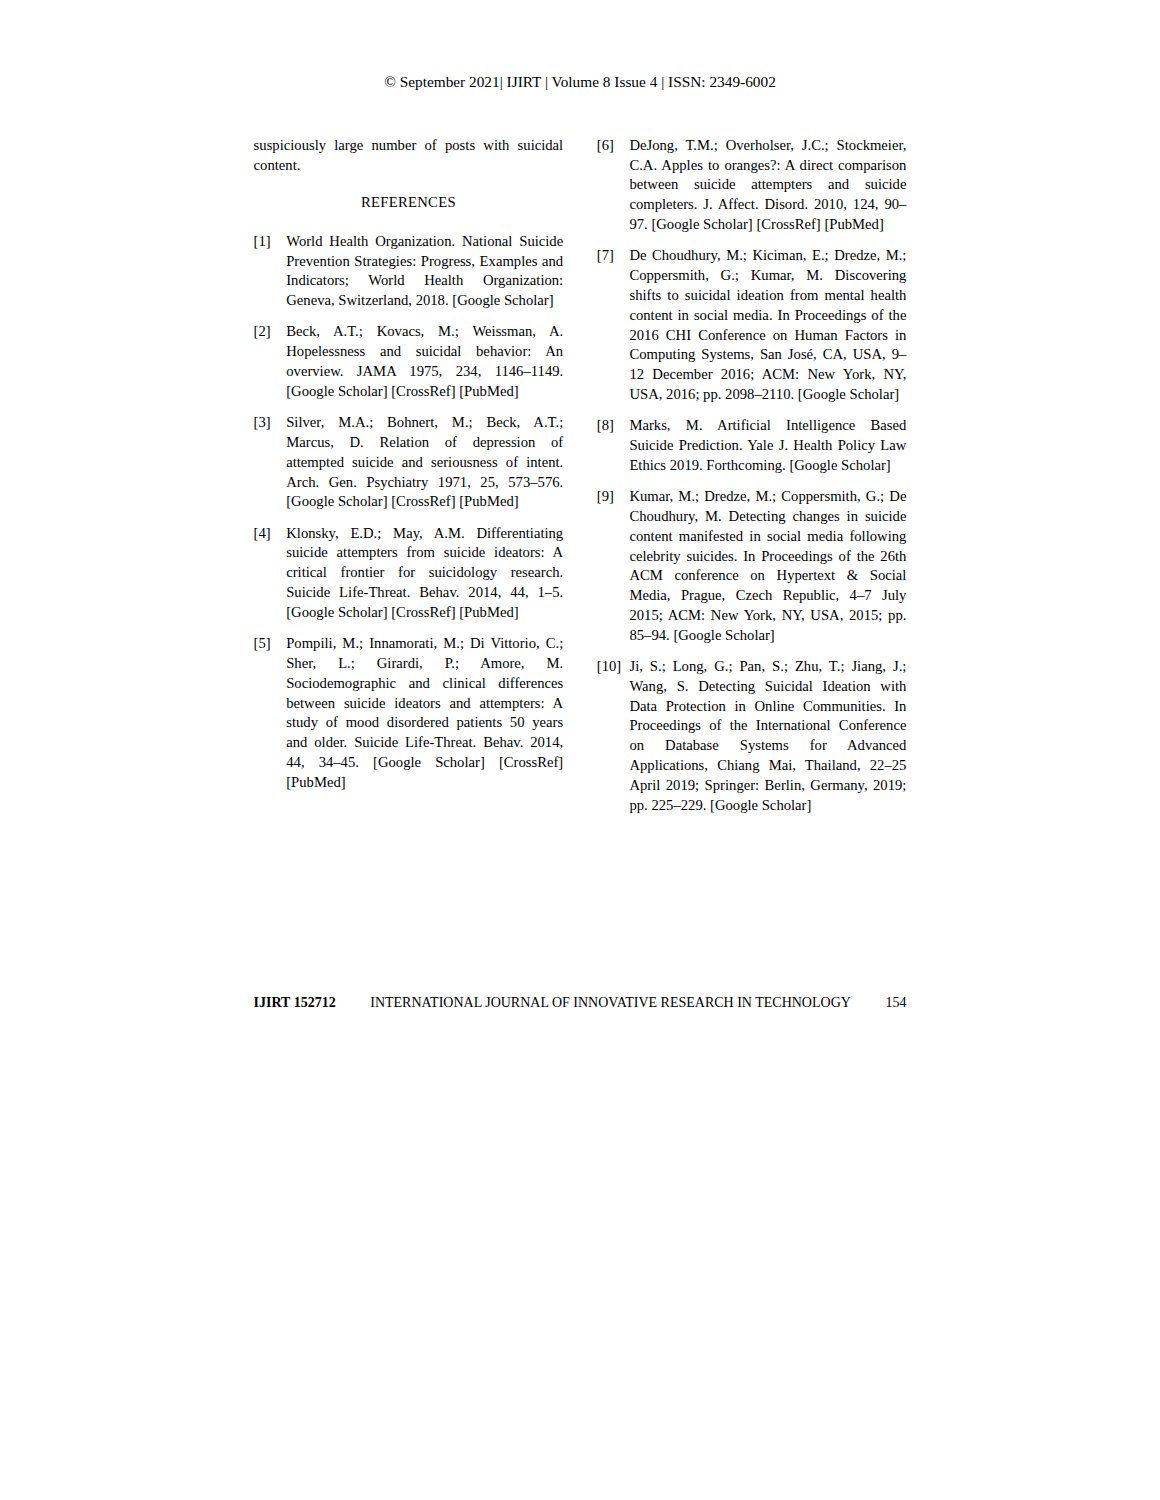© September 2021| IJIRT | Volume 8 Issue 4 | ISSN: 2349-6002
suspiciously large number of posts with suicidal content.
REFERENCES
[1] World Health Organization. National Suicide Prevention Strategies: Progress, Examples and Indicators; World Health Organization: Geneva, Switzerland, 2018. [Google Scholar]
[2] Beck, A.T.; Kovacs, M.; Weissman, A. Hopelessness and suicidal behavior: An overview. JAMA 1975, 234, 1146–1149. [Google Scholar] [CrossRef] [PubMed]
[3] Silver, M.A.; Bohnert, M.; Beck, A.T.; Marcus, D. Relation of depression of attempted suicide and seriousness of intent. Arch. Gen. Psychiatry 1971, 25, 573–576. [Google Scholar] [CrossRef] [PubMed]
[4] Klonsky, E.D.; May, A.M. Differentiating suicide attempters from suicide ideators: A critical frontier for suicidology research. Suicide Life-Threat. Behav. 2014, 44, 1–5. [Google Scholar] [CrossRef] [PubMed]
[5] Pompili, M.; Innamorati, M.; Di Vittorio, C.; Sher, L.; Girardi, P.; Amore, M. Sociodemographic and clinical differences between suicide ideators and attempters: A study of mood disordered patients 50 years and older. Suicide Life-Threat. Behav. 2014, 44, 34–45. [Google Scholar] [CrossRef] [PubMed]
[6] DeJong, T.M.; Overholser, J.C.; Stockmeier, C.A. Apples to oranges?: A direct comparison between suicide attempters and suicide completers. J. Affect. Disord. 2010, 124, 90–97. [Google Scholar] [CrossRef] [PubMed]
[7] De Choudhury, M.; Kiciman, E.; Dredze, M.; Coppersmith, G.; Kumar, M. Discovering shifts to suicidal ideation from mental health content in social media. In Proceedings of the 2016 CHI Conference on Human Factors in Computing Systems, San José, CA, USA, 9–12 December 2016; ACM: New York, NY, USA, 2016; pp. 2098–2110. [Google Scholar]
[8] Marks, M. Artificial Intelligence Based Suicide Prediction. Yale J. Health Policy Law Ethics 2019. Forthcoming. [Google Scholar]
[9] Kumar, M.; Dredze, M.; Coppersmith, G.; De Choudhury, M. Detecting changes in suicide content manifested in social media following celebrity suicides. In Proceedings of the 26th ACM conference on Hypertext & Social Media, Prague, Czech Republic, 4–7 July 2015; ACM: New York, NY, USA, 2015; pp. 85–94. [Google Scholar]
[10] Ji, S.; Long, G.; Pan, S.; Zhu, T.; Jiang, J.; Wang, S. Detecting Suicidal Ideation with Data Protection in Online Communities. In Proceedings of the International Conference on Database Systems for Advanced Applications, Chiang Mai, Thailand, 22–25 April 2019; Springer: Berlin, Germany, 2019; pp. 225–229. [Google Scholar]
IJIRT 152712 INTERNATIONAL JOURNAL OF INNOVATIVE RESEARCH IN TECHNOLOGY 154